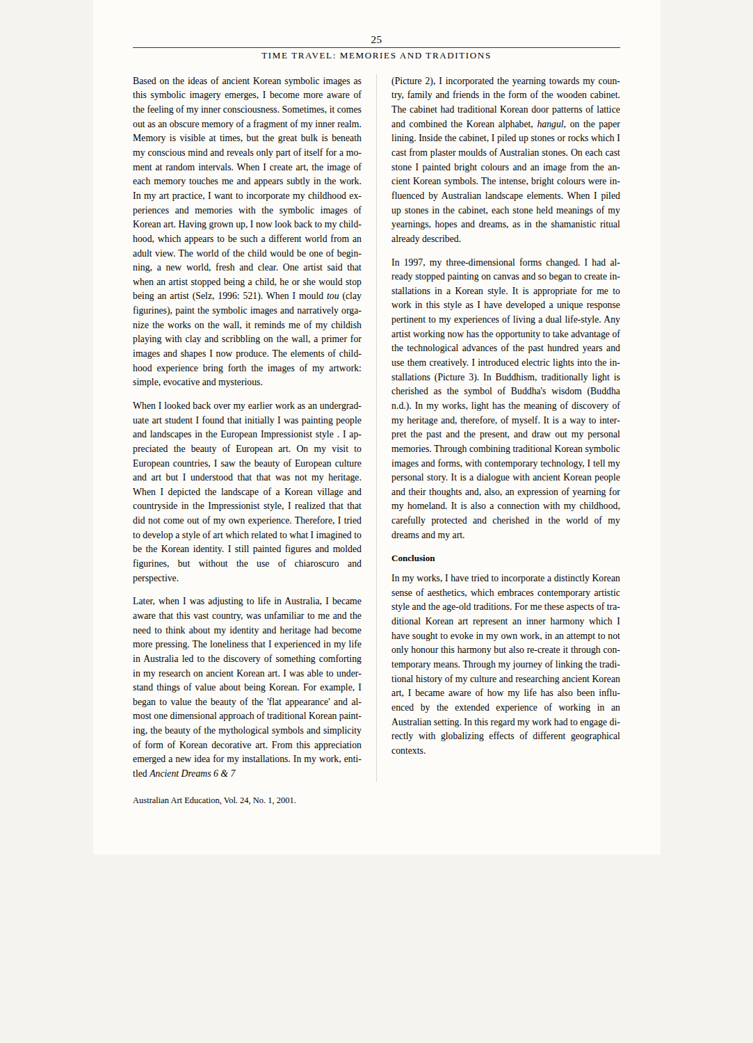25
Time Travel: Memories and Traditions
Based on the ideas of ancient Korean symbolic images as this symbolic imagery emerges, I become more aware of the feeling of my inner consciousness. Sometimes, it comes out as an obscure memory of a fragment of my inner realm. Memory is visible at times, but the great bulk is beneath my conscious mind and reveals only part of itself for a moment at random intervals. When I create art, the image of each memory touches me and appears subtly in the work. In my art practice, I want to incorporate my childhood experiences and memories with the symbolic images of Korean art. Having grown up, I now look back to my childhood, which appears to be such a different world from an adult view. The world of the child would be one of beginning, a new world, fresh and clear. One artist said that when an artist stopped being a child, he or she would stop being an artist (Selz, 1996: 521). When I mould tou (clay figurines), paint the symbolic images and narratively organize the works on the wall, it reminds me of my childish playing with clay and scribbling on the wall, a primer for images and shapes I now produce. The elements of childhood experience bring forth the images of my artwork: simple, evocative and mysterious.
When I looked back over my earlier work as an undergraduate art student I found that initially I was painting people and landscapes in the European Impressionist style . I appreciated the beauty of European art. On my visit to European countries, I saw the beauty of European culture and art but I understood that that was not my heritage. When I depicted the landscape of a Korean village and countryside in the Impressionist style, I realized that that did not come out of my own experience. Therefore, I tried to develop a style of art which related to what I imagined to be the Korean identity. I still painted figures and molded figurines, but without the use of chiaroscuro and perspective.
Later, when I was adjusting to life in Australia, I became aware that this vast country, was unfamiliar to me and the need to think about my identity and heritage had become more pressing. The loneliness that I experienced in my life in Australia led to the discovery of something comforting in my research on ancient Korean art. I was able to understand things of value about being Korean. For example, I began to value the beauty of the 'flat appearance' and almost one dimensional approach of traditional Korean painting, the beauty of the mythological symbols and simplicity of form of Korean decorative art. From this appreciation emerged a new idea for my installations. In my work, entitled Ancient Dreams 6 & 7
(Picture 2), I incorporated the yearning towards my country, family and friends in the form of the wooden cabinet. The cabinet had traditional Korean door patterns of lattice and combined the Korean alphabet, hangul, on the paper lining. Inside the cabinet, I piled up stones or rocks which I cast from plaster moulds of Australian stones. On each cast stone I painted bright colours and an image from the ancient Korean symbols. The intense, bright colours were influenced by Australian landscape elements. When I piled up stones in the cabinet, each stone held meanings of my yearnings, hopes and dreams, as in the shamanistic ritual already described.
In 1997, my three-dimensional forms changed. I had already stopped painting on canvas and so began to create installations in a Korean style. It is appropriate for me to work in this style as I have developed a unique response pertinent to my experiences of living a dual life-style. Any artist working now has the opportunity to take advantage of the technological advances of the past hundred years and use them creatively. I introduced electric lights into the installations (Picture 3). In Buddhism, traditionally light is cherished as the symbol of Buddha's wisdom (Buddha n.d.). In my works, light has the meaning of discovery of my heritage and, therefore, of myself. It is a way to interpret the past and the present, and draw out my personal memories. Through combining traditional Korean symbolic images and forms, with contemporary technology, I tell my personal story. It is a dialogue with ancient Korean people and their thoughts and, also, an expression of yearning for my homeland. It is also a connection with my childhood, carefully protected and cherished in the world of my dreams and my art.
Conclusion
In my works, I have tried to incorporate a distinctly Korean sense of aesthetics, which embraces contemporary artistic style and the age-old traditions. For me these aspects of traditional Korean art represent an inner harmony which I have sought to evoke in my own work, in an attempt to not only honour this harmony but also re-create it through contemporary means. Through my journey of linking the traditional history of my culture and researching ancient Korean art, I became aware of how my life has also been influenced by the extended experience of working in an Australian setting. In this regard my work had to engage directly with globalizing effects of different geographical contexts.
Australian Art Education, Vol. 24, No. 1, 2001.